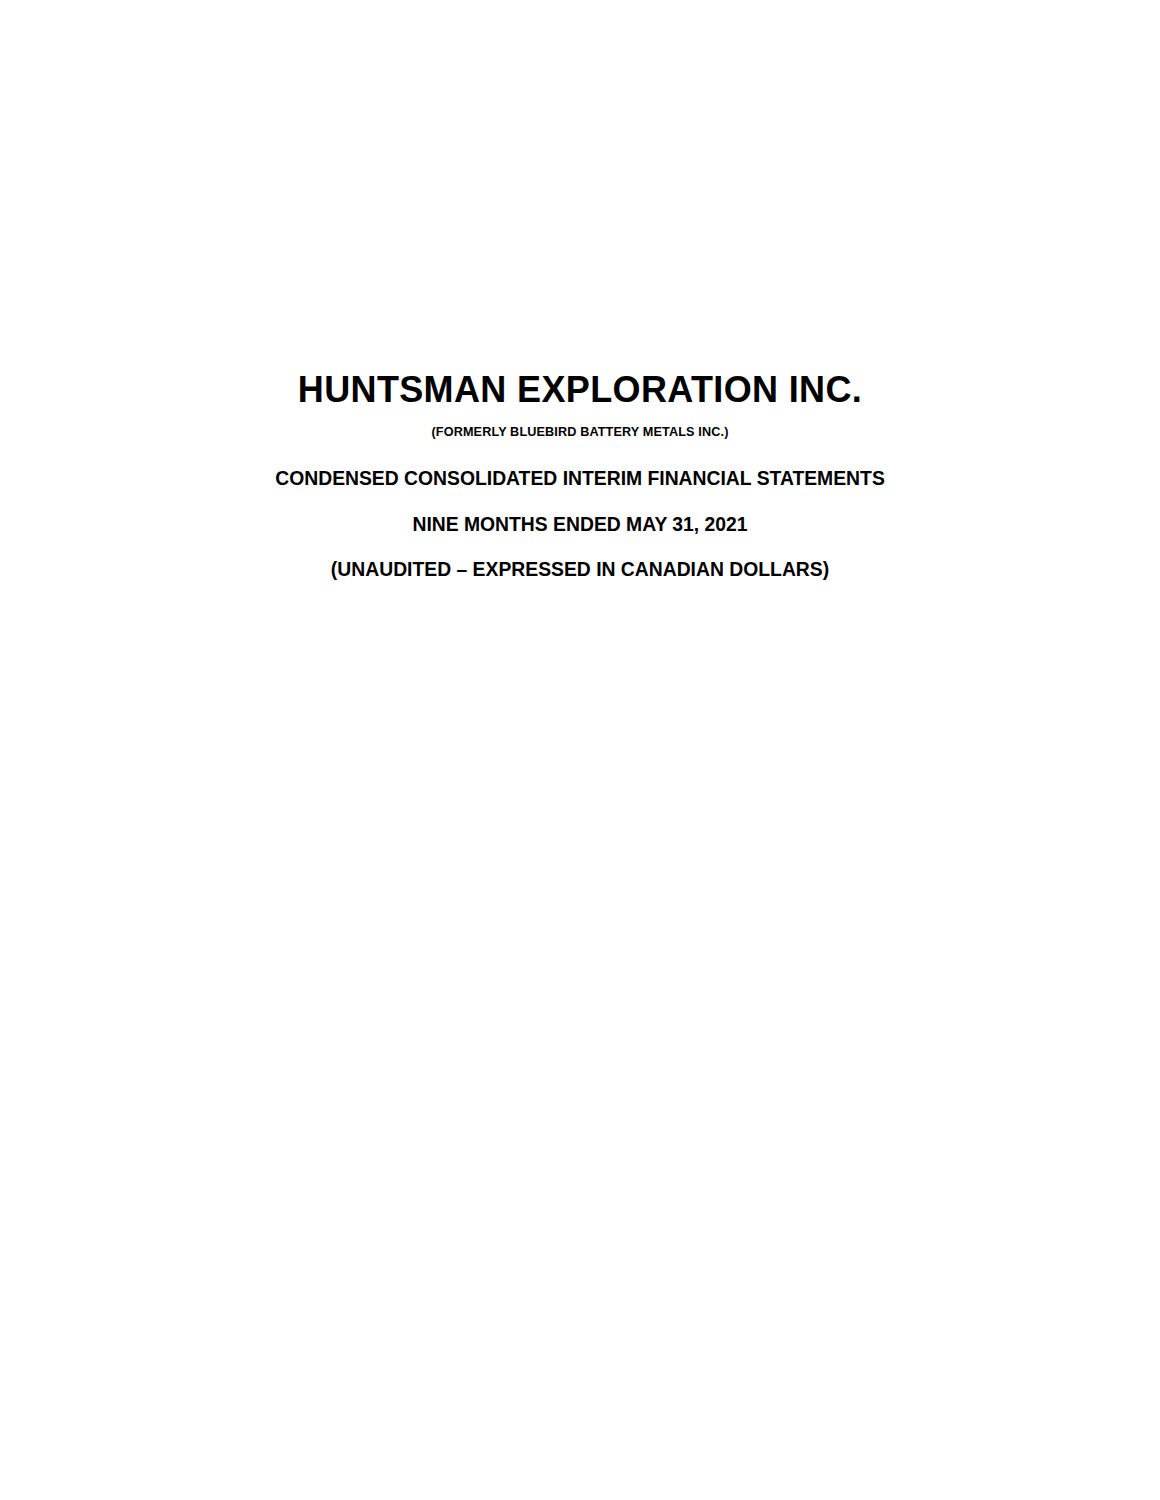HUNTSMAN EXPLORATION INC.
(FORMERLY BLUEBIRD BATTERY METALS INC.)
CONDENSED CONSOLIDATED INTERIM FINANCIAL STATEMENTS
NINE MONTHS ENDED MAY 31, 2021
(UNAUDITED – EXPRESSED IN CANADIAN DOLLARS)